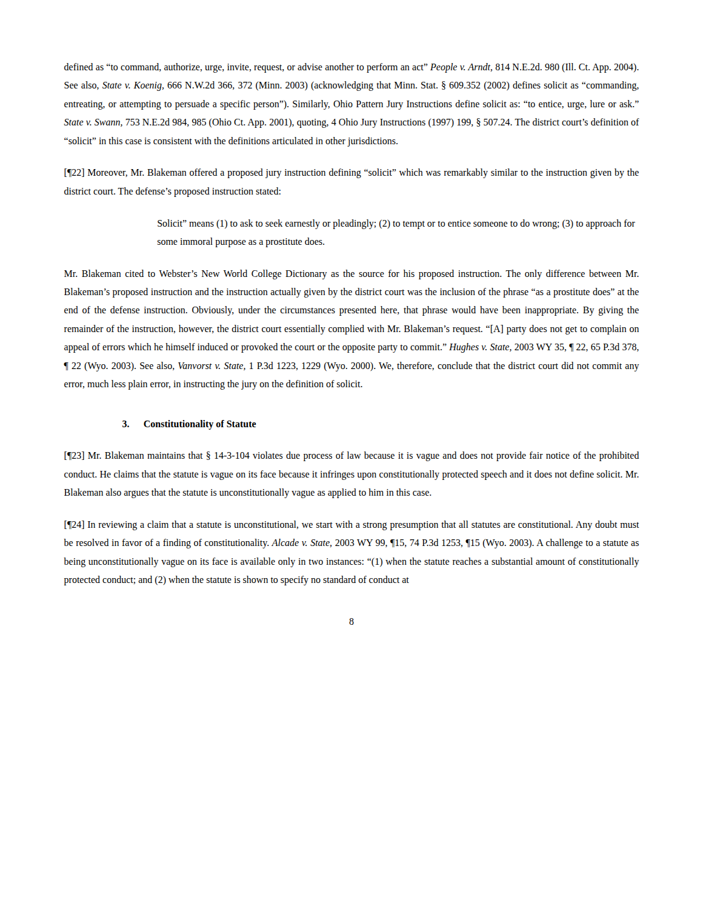defined as “to command, authorize, urge, invite, request, or advise another to perform an act” People v. Arndt, 814 N.E.2d. 980 (Ill. Ct. App. 2004). See also, State v. Koenig, 666 N.W.2d 366, 372 (Minn. 2003) (acknowledging that Minn. Stat. § 609.352 (2002) defines solicit as “commanding, entreating, or attempting to persuade a specific person”). Similarly, Ohio Pattern Jury Instructions define solicit as: “to entice, urge, lure or ask.” State v. Swann, 753 N.E.2d 984, 985 (Ohio Ct. App. 2001), quoting, 4 Ohio Jury Instructions (1997) 199, § 507.24. The district court’s definition of “solicit” in this case is consistent with the definitions articulated in other jurisdictions.
[¶22] Moreover, Mr. Blakeman offered a proposed jury instruction defining “solicit” which was remarkably similar to the instruction given by the district court. The defense’s proposed instruction stated:
Solicit” means (1) to ask to seek earnestly or pleadingly; (2) to tempt or to entice someone to do wrong; (3) to approach for some immoral purpose as a prostitute does.
Mr. Blakeman cited to Webster’s New World College Dictionary as the source for his proposed instruction. The only difference between Mr. Blakeman’s proposed instruction and the instruction actually given by the district court was the inclusion of the phrase “as a prostitute does” at the end of the defense instruction. Obviously, under the circumstances presented here, that phrase would have been inappropriate. By giving the remainder of the instruction, however, the district court essentially complied with Mr. Blakeman’s request. “[A] party does not get to complain on appeal of errors which he himself induced or provoked the court or the opposite party to commit.” Hughes v. State, 2003 WY 35, ¶ 22, 65 P.3d 378, ¶ 22 (Wyo. 2003). See also, Vanvorst v. State, 1 P.3d 1223, 1229 (Wyo. 2000). We, therefore, conclude that the district court did not commit any error, much less plain error, in instructing the jury on the definition of solicit.
3. Constitutionality of Statute
[¶23] Mr. Blakeman maintains that § 14-3-104 violates due process of law because it is vague and does not provide fair notice of the prohibited conduct. He claims that the statute is vague on its face because it infringes upon constitutionally protected speech and it does not define solicit. Mr. Blakeman also argues that the statute is unconstitutionally vague as applied to him in this case.
[¶24] In reviewing a claim that a statute is unconstitutional, we start with a strong presumption that all statutes are constitutional. Any doubt must be resolved in favor of a finding of constitutionality. Alcade v. State, 2003 WY 99, ¶15, 74 P.3d 1253, ¶15 (Wyo. 2003). A challenge to a statute as being unconstitutionally vague on its face is available only in two instances: “(1) when the statute reaches a substantial amount of constitutionally protected conduct; and (2) when the statute is shown to specify no standard of conduct at
8